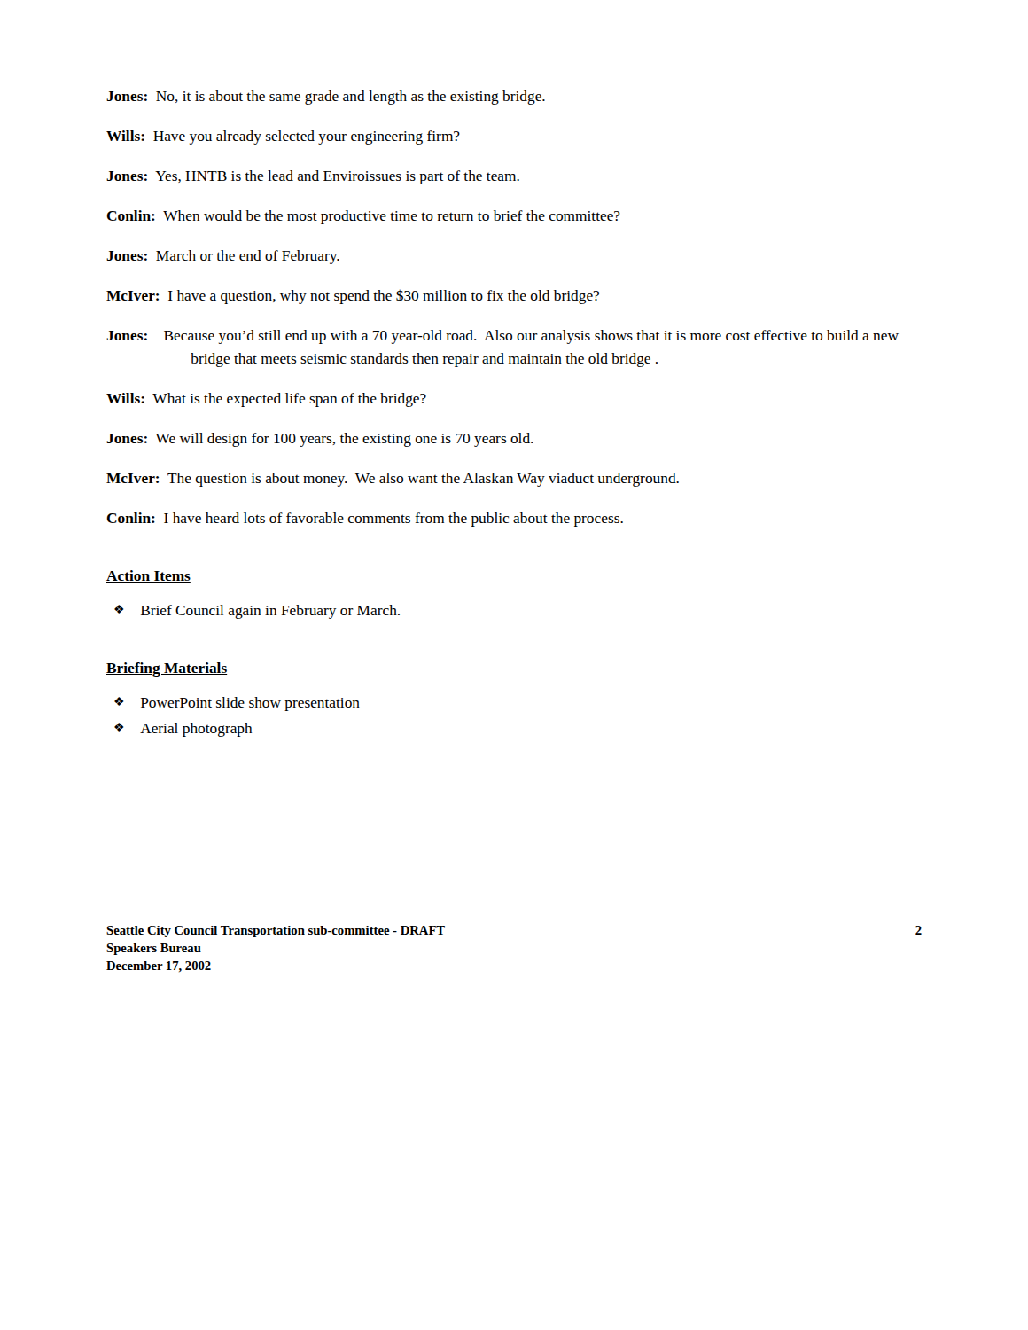Jones: No, it is about the same grade and length as the existing bridge.
Wills: Have you already selected your engineering firm?
Jones: Yes, HNTB is the lead and Enviroissues is part of the team.
Conlin: When would be the most productive time to return to brief the committee?
Jones: March or the end of February.
McIver: I have a question, why not spend the $30 million to fix the old bridge?
Jones: Because you’d still end up with a 70 year-old road. Also our analysis shows that it is more cost effective to build a new bridge that meets seismic standards then repair and maintain the old bridge .
Wills: What is the expected life span of the bridge?
Jones: We will design for 100 years, the existing one is 70 years old.
McIver: The question is about money. We also want the Alaskan Way viaduct underground.
Conlin: I have heard lots of favorable comments from the public about the process.
Action Items
Brief Council again in February or March.
Briefing Materials
PowerPoint slide show presentation
Aerial photograph
2 Seattle City Council Transportation sub-committee - DRAFT
Speakers Bureau
December 17, 2002